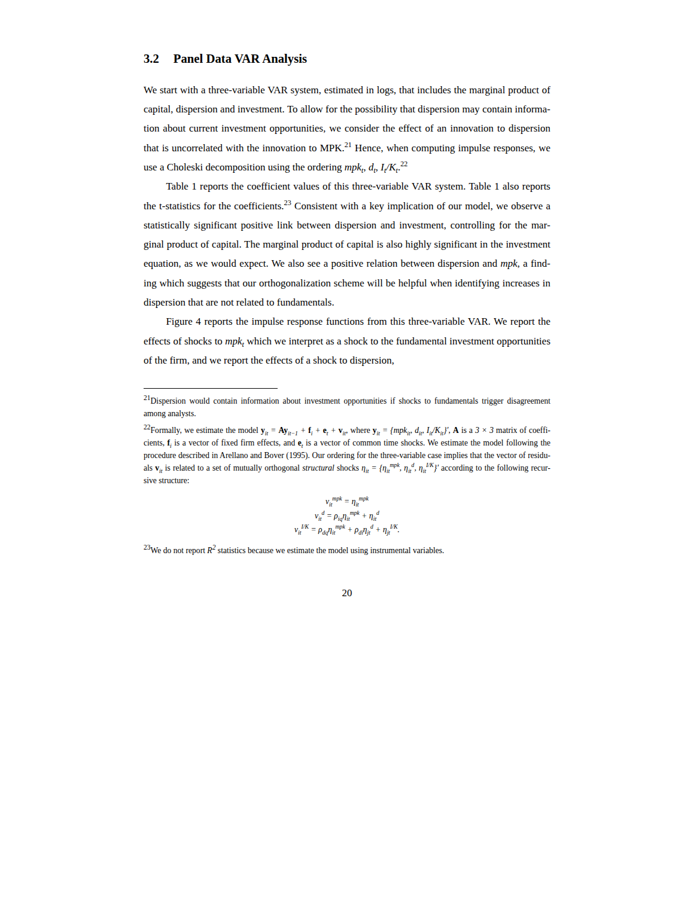3.2 Panel Data VAR Analysis
We start with a three-variable VAR system, estimated in logs, that includes the marginal product of capital, dispersion and investment. To allow for the possibility that dispersion may contain information about current investment opportunities, we consider the effect of an innovation to dispersion that is uncorrelated with the innovation to MPK.21 Hence, when computing impulse responses, we use a Choleski decomposition using the ordering mpkt, dt, It/Kt.22
Table 1 reports the coefficient values of this three-variable VAR system. Table 1 also reports the t-statistics for the coefficients.23 Consistent with a key implication of our model, we observe a statistically significant positive link between dispersion and investment, controlling for the marginal product of capital. The marginal product of capital is also highly significant in the investment equation, as we would expect. We also see a positive relation between dispersion and mpk, a finding which suggests that our orthogonalization scheme will be helpful when identifying increases in dispersion that are not related to fundamentals.
Figure 4 reports the impulse response functions from this three-variable VAR. We report the effects of shocks to mpkt which we interpret as a shock to the fundamental investment opportunities of the firm, and we report the effects of a shock to dispersion,
21Dispersion would contain information about investment opportunities if shocks to fundamentals trigger disagreement among analysts.
22Formally, we estimate the model yit = Ayit−1 + fi + et + vit, where yit = {mpkit, dit, Iit/Kit}′, A is a 3 × 3 matrix of coefficients, fi is a vector of fixed firm effects, and et is a vector of common time shocks. We estimate the model following the procedure described in Arellano and Bover (1995). Our ordering for the three-variable case implies that the vector of residuals vit is related to a set of mutually orthogonal structural shocks ηit = {ηit mpk, ηit d, ηit I/K}′ according to the following recursive structure:
vit mpk = ηit mpk vit d = ρiqηit mpk + ηit d vit I/K = ρdqηit mpk + ρdiηjt d + ηjt I/K.
23We do not report R2 statistics because we estimate the model using instrumental variables.
20